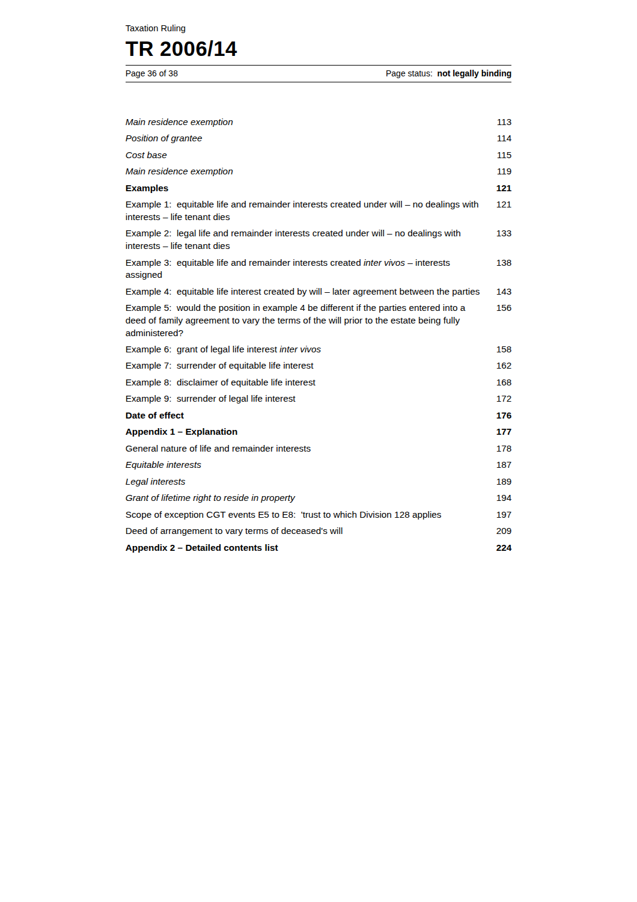Taxation Ruling
TR 2006/14
Page 36 of 38 Page status: not legally binding
| Main residence exemption | 113 |
| Position of grantee | 114 |
| Cost base | 115 |
| Main residence exemption | 119 |
| Examples | 121 |
| Example 1: equitable life and remainder interests created under will – no dealings with interests – life tenant dies | 121 |
| Example 2: legal life and remainder interests created under will – no dealings with interests – life tenant dies | 133 |
| Example 3: equitable life and remainder interests created inter vivos – interests assigned | 138 |
| Example 4: equitable life interest created by will – later agreement between the parties | 143 |
| Example 5: would the position in example 4 be different if the parties entered into a deed of family agreement to vary the terms of the will prior to the estate being fully administered? | 156 |
| Example 6: grant of legal life interest inter vivos | 158 |
| Example 7: surrender of equitable life interest | 162 |
| Example 8: disclaimer of equitable life interest | 168 |
| Example 9: surrender of legal life interest | 172 |
| Date of effect | 176 |
| Appendix 1 – Explanation | 177 |
| General nature of life and remainder interests | 178 |
| Equitable interests | 187 |
| Legal interests | 189 |
| Grant of lifetime right to reside in property | 194 |
| Scope of exception CGT events E5 to E8: 'trust to which Division 128 applies | 197 |
| Deed of arrangement to vary terms of deceased's will | 209 |
| Appendix 2 – Detailed contents list | 224 |